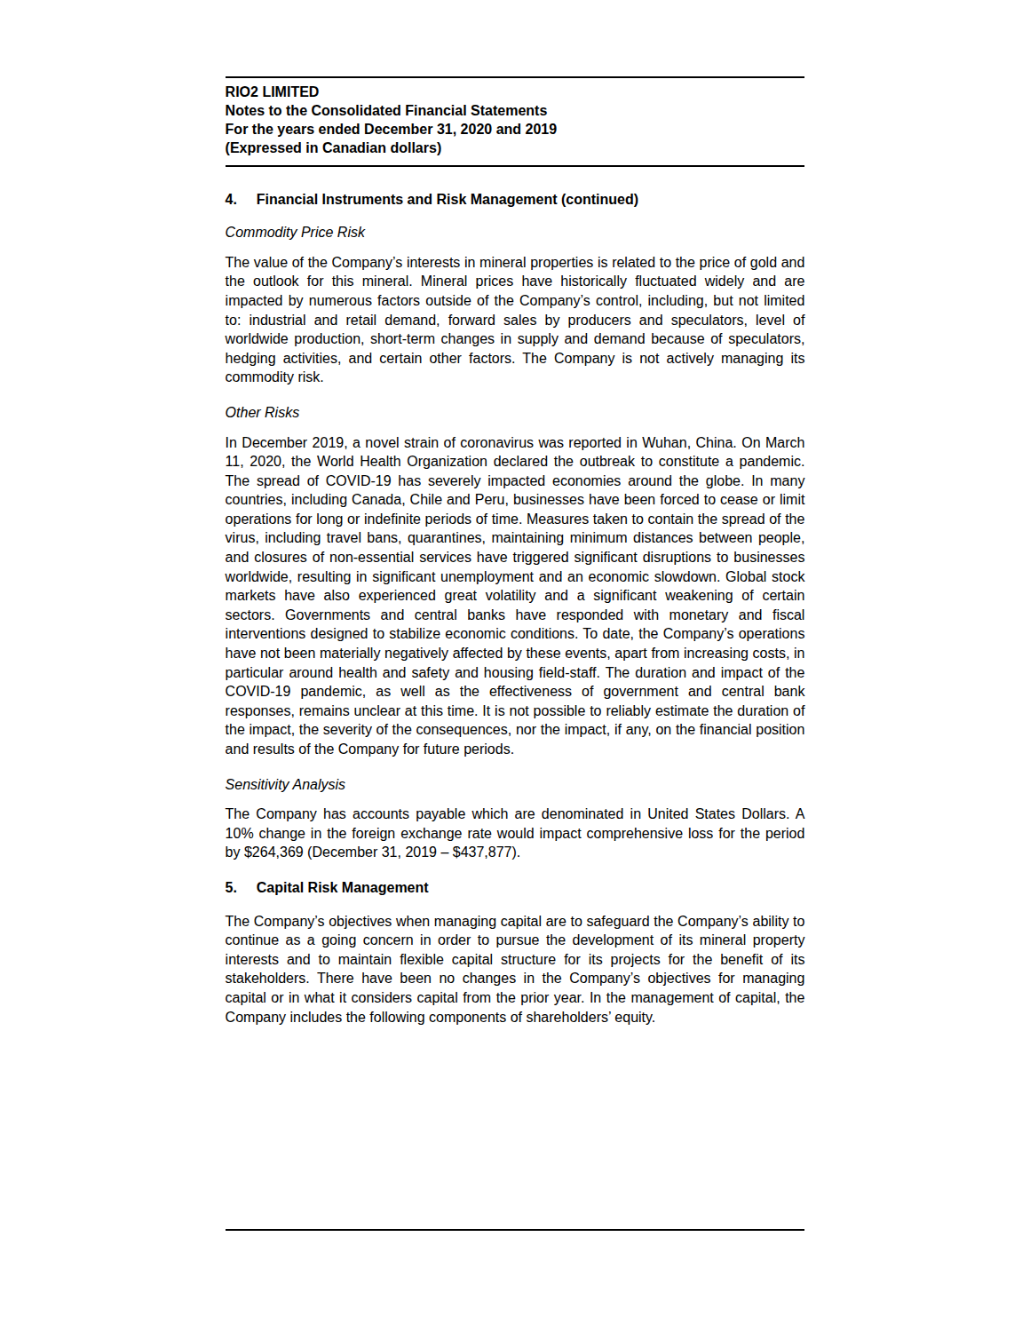RIO2 LIMITED
Notes to the Consolidated Financial Statements
For the years ended December 31, 2020 and 2019
(Expressed in Canadian dollars)
4. Financial Instruments and Risk Management (continued)
Commodity Price Risk
The value of the Company’s interests in mineral properties is related to the price of gold and the outlook for this mineral. Mineral prices have historically fluctuated widely and are impacted by numerous factors outside of the Company’s control, including, but not limited to: industrial and retail demand, forward sales by producers and speculators, level of worldwide production, short-term changes in supply and demand because of speculators, hedging activities, and certain other factors. The Company is not actively managing its commodity risk.
Other Risks
In December 2019, a novel strain of coronavirus was reported in Wuhan, China. On March 11, 2020, the World Health Organization declared the outbreak to constitute a pandemic. The spread of COVID-19 has severely impacted economies around the globe. In many countries, including Canada, Chile and Peru, businesses have been forced to cease or limit operations for long or indefinite periods of time. Measures taken to contain the spread of the virus, including travel bans, quarantines, maintaining minimum distances between people, and closures of non-essential services have triggered significant disruptions to businesses worldwide, resulting in significant unemployment and an economic slowdown. Global stock markets have also experienced great volatility and a significant weakening of certain sectors. Governments and central banks have responded with monetary and fiscal interventions designed to stabilize economic conditions. To date, the Company’s operations have not been materially negatively affected by these events, apart from increasing costs, in particular around health and safety and housing field-staff. The duration and impact of the COVID-19 pandemic, as well as the effectiveness of government and central bank responses, remains unclear at this time. It is not possible to reliably estimate the duration of the impact, the severity of the consequences, nor the impact, if any, on the financial position and results of the Company for future periods.
Sensitivity Analysis
The Company has accounts payable which are denominated in United States Dollars. A 10% change in the foreign exchange rate would impact comprehensive loss for the period by $264,369 (December 31, 2019 – $437,877).
5. Capital Risk Management
The Company’s objectives when managing capital are to safeguard the Company’s ability to continue as a going concern in order to pursue the development of its mineral property interests and to maintain flexible capital structure for its projects for the benefit of its stakeholders. There have been no changes in the Company’s objectives for managing capital or in what it considers capital from the prior year. In the management of capital, the Company includes the following components of shareholders’ equity.